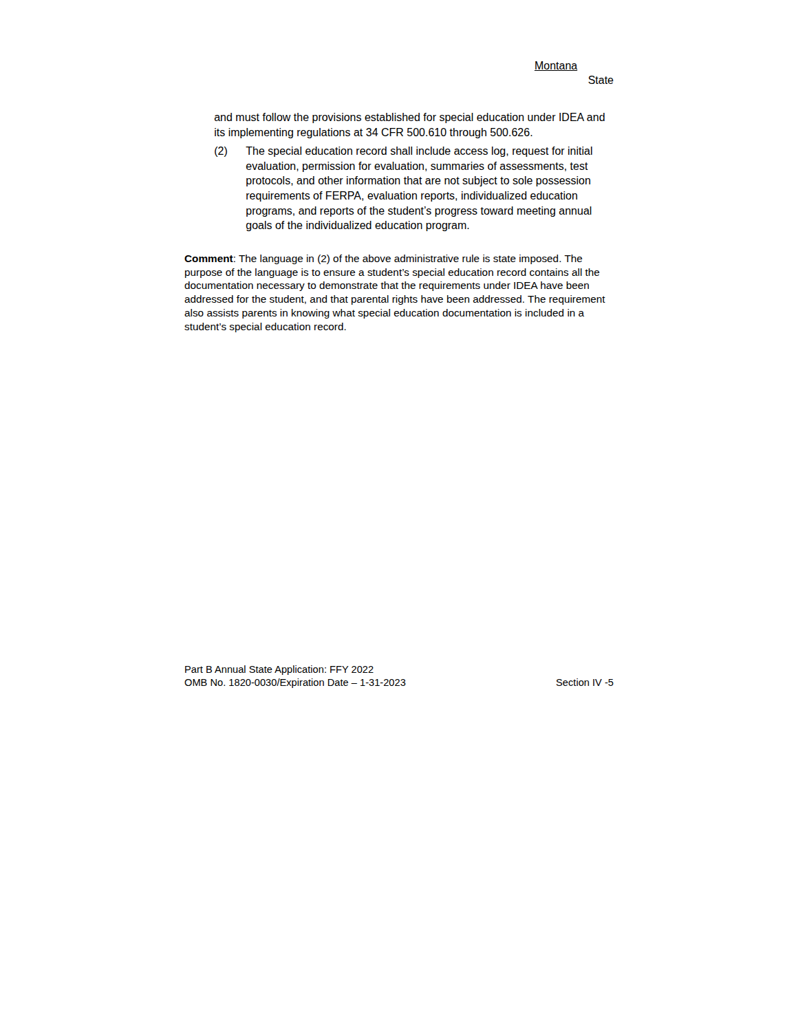Montana State
and must follow the provisions established for special education under IDEA and its implementing regulations at 34 CFR 500.610 through 500.626.
(2)
The special education record shall include access log, request for initial evaluation, permission for evaluation, summaries of assessments, test protocols, and other information that are not subject to sole possession requirements of FERPA, evaluation reports, individualized education programs, and reports of the student’s progress toward meeting annual goals of the individualized education program.
Comment: The language in (2) of the above administrative rule is state imposed. The purpose of the language is to ensure a student’s special education record contains all the documentation necessary to demonstrate that the requirements under IDEA have been addressed for the student, and that parental rights have been addressed. The requirement also assists parents in knowing what special education documentation is included in a student’s special education record.
Part B Annual State Application: FFY 2022 OMB No. 1820-0030/Expiration Date – 1-31-2023
Section IV -5